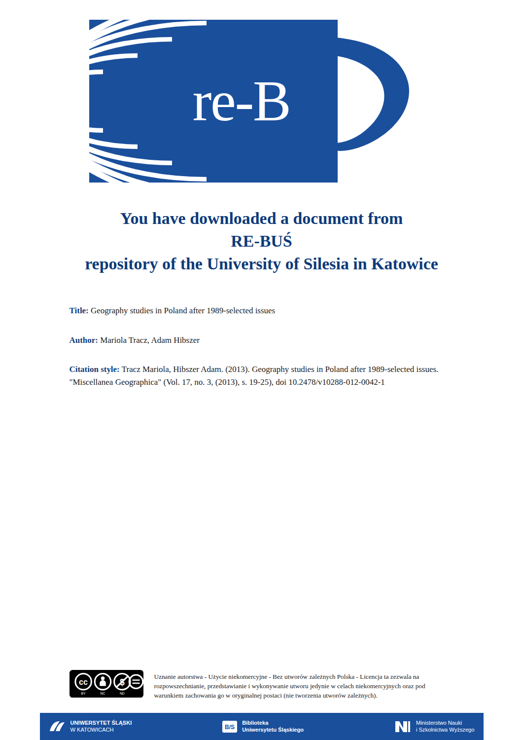re-B
You have downloaded a document from
RE-BUŚ
repository of the University of Silesia in Katowice
Title: Geography studies in Poland after 1989-selected issues
Author: Mariola Tracz, Adam Hibszer
Citation style: Tracz Mariola, Hibszer Adam. (2013). Geography studies in Poland after 1989-selected issues. "Miscellanea Geographica" (Vol. 17, no. 3, (2013), s. 19-25), doi 10.2478/v10288-012-0042-1
cc $ BY NC ND
Uznanie autorstwa - Użycie niekomercyjne - Bez utworów zależnych Polska - Licencja ta zezwala na rozpowszechnianie, przedstawianie i wykonywanie utworu jedynie w celach niekomercyjnych oraz pod warunkiem zachowania go w oryginalnej postaci (nie tworzenia utworów zależnych).
UNIWERSYTET ŚLĄSKI W KATOWICACH
B/S Biblioteka Uniwersytetu Śląskiego
Ministerstwo Nauki i Szkolnictwa Wyższego